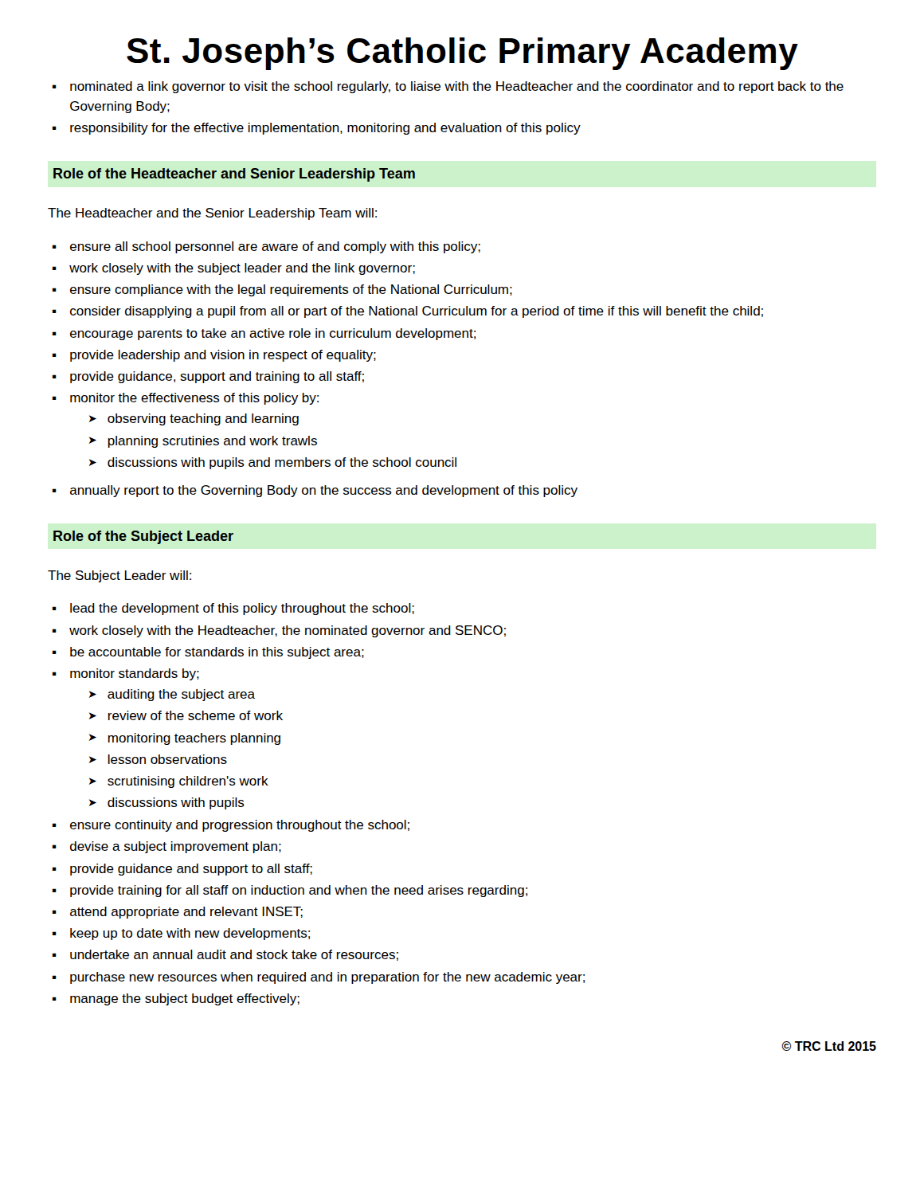St. Joseph’s Catholic Primary Academy
nominated a link governor to visit the school regularly, to liaise with the Headteacher and the coordinator and to report back to the Governing Body;
responsibility for the effective implementation, monitoring and evaluation of this policy
Role of the Headteacher and Senior Leadership Team
The Headteacher and the Senior Leadership Team will:
ensure all school personnel are aware of and comply with this policy;
work closely with the subject leader and the link governor;
ensure compliance with the legal requirements of the National Curriculum;
consider disapplying a pupil from all or part of the National Curriculum for a period of time if this will benefit the child;
encourage parents to take an active role in curriculum development;
provide leadership and vision in respect of equality;
provide guidance, support and training to all staff;
monitor the effectiveness of this policy by:
observing teaching and learning
planning scrutinies and work trawls
discussions with pupils and members of the school council
annually report to the Governing Body on the success and development of this policy
Role of the Subject Leader
The Subject Leader will:
lead the development of this policy throughout the school;
work closely with the Headteacher, the nominated governor and SENCO;
be accountable for standards in this subject area;
monitor standards by;
auditing the subject area
review of the scheme of work
monitoring teachers planning
lesson observations
scrutinising children's work
discussions with pupils
ensure continuity and progression throughout the school;
devise a subject improvement plan;
provide guidance and support to all staff;
provide training for all staff on induction and when the need arises regarding;
attend appropriate and relevant INSET;
keep up to date with new developments;
undertake an annual audit and stock take of resources;
purchase new resources when required and in preparation for the new academic year;
manage the subject budget effectively;
© TRC Ltd 2015